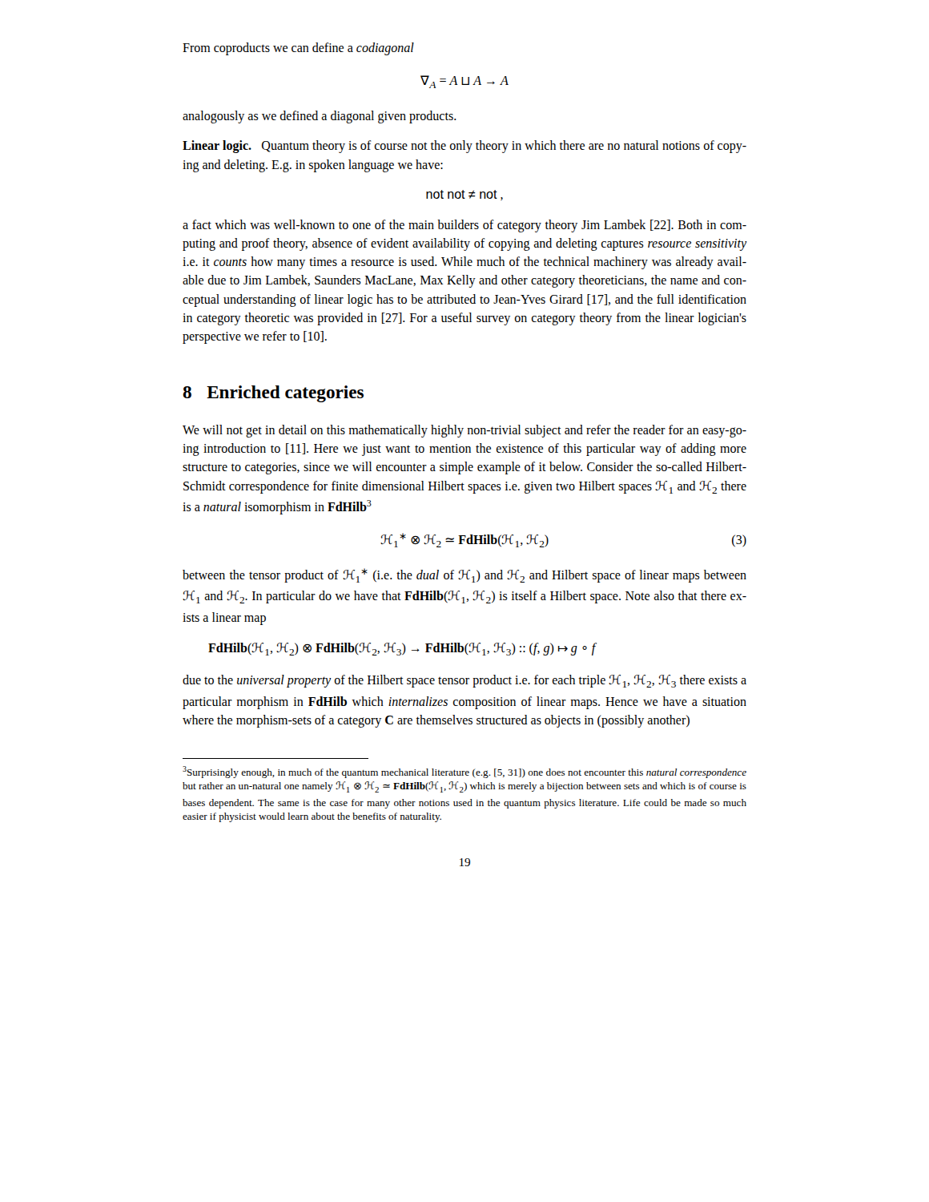From coproducts we can define a codiagonal
∇A = A ⊔ A → A
analogously as we defined a diagonal given products.
Linear logic. Quantum theory is of course not the only theory in which there are no natural notions of copying and deleting. E.g. in spoken language we have:
not not ≠ not ,
a fact which was well-known to one of the main builders of category theory Jim Lambek [22]. Both in computing and proof theory, absence of evident availability of copying and deleting captures resource sensitivity i.e. it counts how many times a resource is used. While much of the technical machinery was already available due to Jim Lambek, Saunders MacLane, Max Kelly and other category theoreticians, the name and conceptual understanding of linear logic has to be attributed to Jean-Yves Girard [17], and the full identification in category theoretic was provided in [27]. For a useful survey on category theory from the linear logician's perspective we refer to [10].
8 Enriched categories
We will not get in detail on this mathematically highly non-trivial subject and refer the reader for an easy-going introduction to [11]. Here we just want to mention the existence of this particular way of adding more structure to categories, since we will encounter a simple example of it below. Consider the so-called Hilbert-Schmidt correspondence for finite dimensional Hilbert spaces i.e. given two Hilbert spaces ℋ1 and ℋ2 there is a natural isomorphism in FdHilb3
ℋ1∗ ⊗ ℋ2 ≃ FdHilb(ℋ1, ℋ2) (3)
between the tensor product of ℋ1∗ (i.e. the dual of ℋ1) and ℋ2 and Hilbert space of linear maps between ℋ1 and ℋ2. In particular do we have that FdHilb(ℋ1, ℋ2) is itself a Hilbert space. Note also that there exists a linear map
FdHilb(ℋ1, ℋ2) ⊗ FdHilb(ℋ2, ℋ3) → FdHilb(ℋ1, ℋ3) :: (f, g) ↦ g ∘ f
due to the universal property of the Hilbert space tensor product i.e. for each triple ℋ1, ℋ2, ℋ3 there exists a particular morphism in FdHilb which internalizes composition of linear maps. Hence we have a situation where the morphism-sets of a category C are themselves structured as objects in (possibly another)
3Surprisingly enough, in much of the quantum mechanical literature (e.g. [5, 31]) one does not encounter this natural correspondence but rather an un-natural one namely ℋ1 ⊗ ℋ2 ≃ FdHilb(ℋ1, ℋ2) which is merely a bijection between sets and which is of course is bases dependent. The same is the case for many other notions used in the quantum physics literature. Life could be made so much easier if physicist would learn about the benefits of naturality.
19